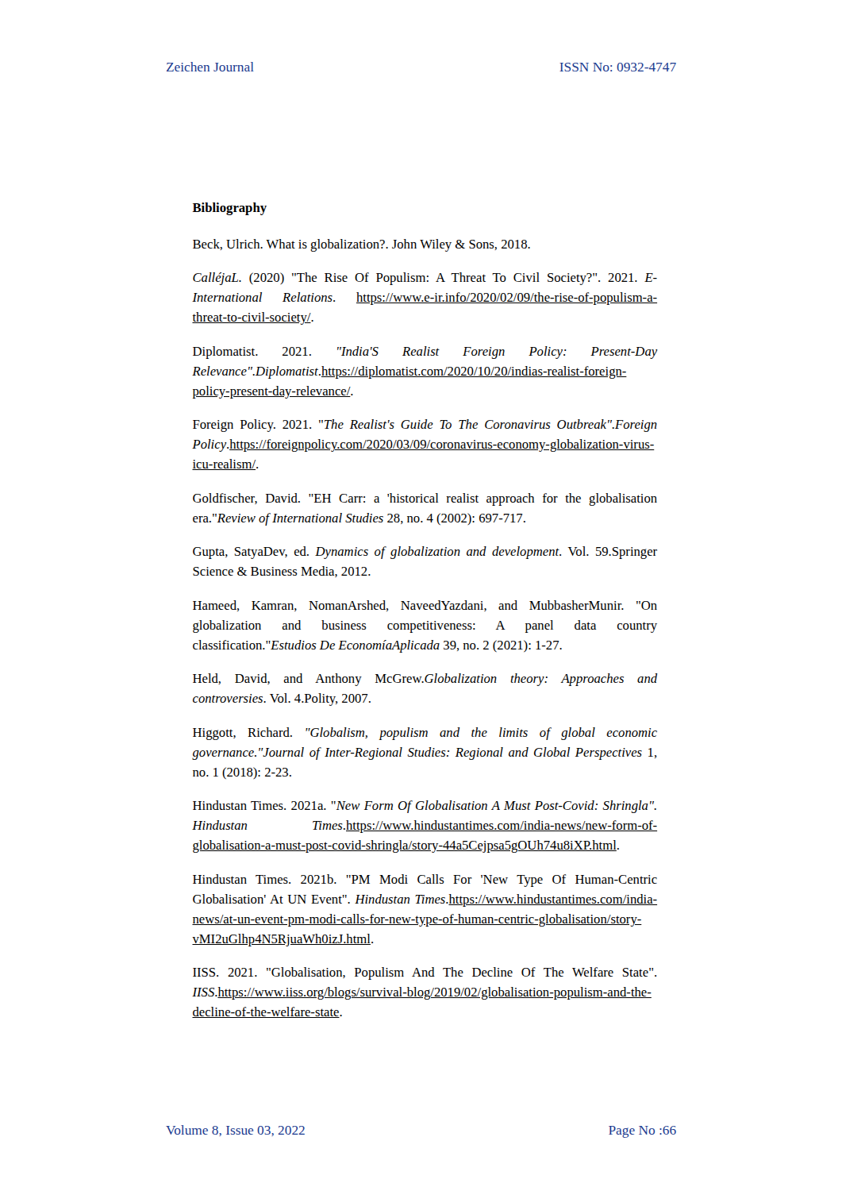Zeichen Journal ISSN No: 0932-4747
Bibliography
Beck, Ulrich. What is globalization?. John Wiley & Sons, 2018.
CalléjaL. (2020) "The Rise Of Populism: A Threat To Civil Society?". 2021. E-International Relations. https://www.e-ir.info/2020/02/09/the-rise-of-populism-a-threat-to-civil-society/.
Diplomatist. 2021. "India'S Realist Foreign Policy: Present-Day Relevance".Diplomatist.https://diplomatist.com/2020/10/20/indias-realist-foreign-policy-present-day-relevance/.
Foreign Policy. 2021. "The Realist's Guide To The Coronavirus Outbreak".Foreign Policy.https://foreignpolicy.com/2020/03/09/coronavirus-economy-globalization-virus-icu-realism/.
Goldfischer, David. "EH Carr: a 'historical realist approach for the globalisation era."Review of International Studies 28, no. 4 (2002): 697-717.
Gupta, SatyaDev, ed. Dynamics of globalization and development. Vol. 59.Springer Science & Business Media, 2012.
Hameed, Kamran, NomanArshed, NaveedYazdani, and MubbasherMunir. "On globalization and business competitiveness: A panel data country classification."Estudios De EconomíaAplicada 39, no. 2 (2021): 1-27.
Held, David, and Anthony McGrew.Globalization theory: Approaches and controversies. Vol. 4.Polity, 2007.
Higgott, Richard. "Globalism, populism and the limits of global economic governance."Journal of Inter-Regional Studies: Regional and Global Perspectives 1, no. 1 (2018): 2-23.
Hindustan Times. 2021a. "New Form Of Globalisation A Must Post-Covid: Shringla". Hindustan Times.https://www.hindustantimes.com/india-news/new-form-of-globalisation-a-must-post-covid-shringla/story-44a5Cejpsa5gOUh74u8iXP.html.
Hindustan Times. 2021b. "PM Modi Calls For 'New Type Of Human-Centric Globalisation' At UN Event". Hindustan Times.https://www.hindustantimes.com/india-news/at-un-event-pm-modi-calls-for-new-type-of-human-centric-globalisation/story-vMI2uGlhp4N5RjuaWh0izJ.html.
IISS. 2021. "Globalisation, Populism And The Decline Of The Welfare State". IISS.https://www.iiss.org/blogs/survival-blog/2019/02/globalisation-populism-and-the-decline-of-the-welfare-state.
Volume 8, Issue 03, 2022 Page No :66